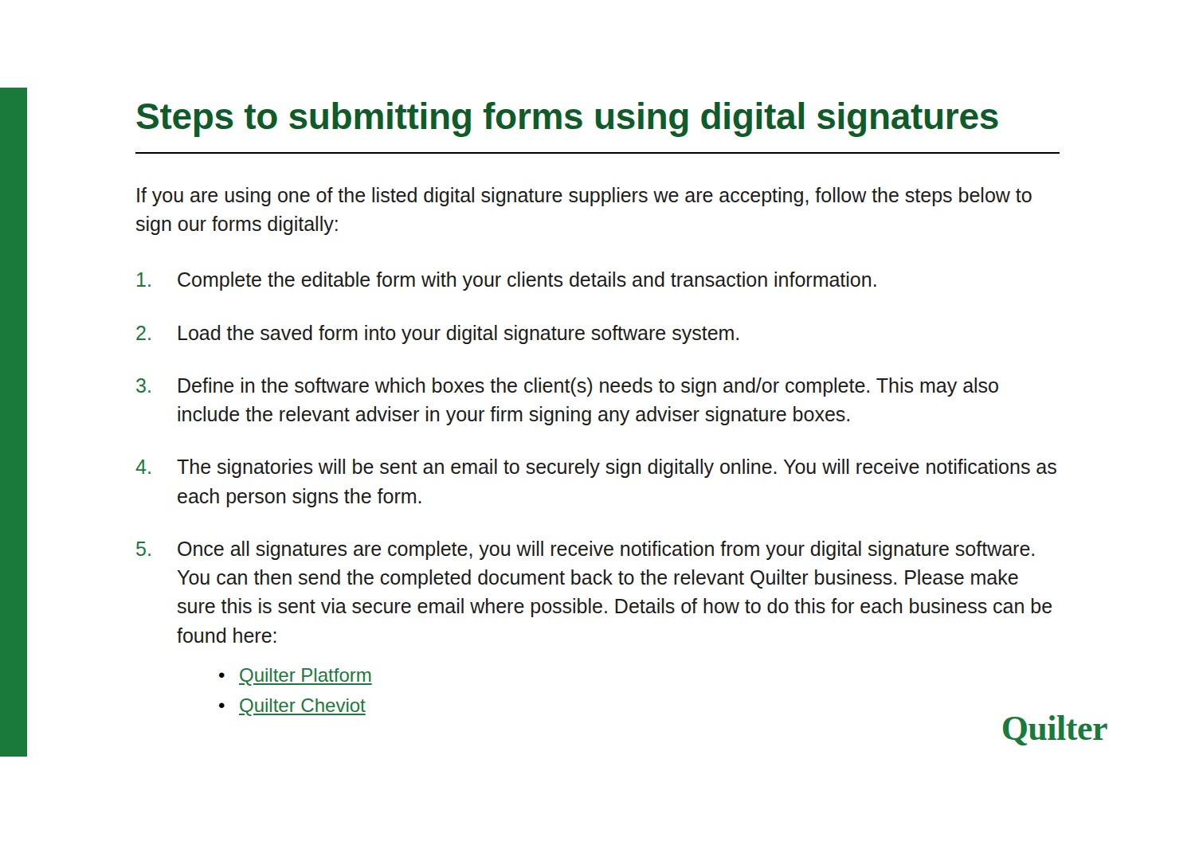Steps to submitting forms using digital signatures
If you are using one of the listed digital signature suppliers we are accepting, follow the steps below to sign our forms digitally:
Complete the editable form with your clients details and transaction information.
Load the saved form into your digital signature software system.
Define in the software which boxes the client(s) needs to sign and/or complete. This may also include the relevant adviser in your firm signing any adviser signature boxes.
The signatories will be sent an email to securely sign digitally online. You will receive notifications as each person signs the form.
Once all signatures are complete, you will receive notification from your digital signature software. You can then send the completed document back to the relevant Quilter business. Please make sure this is sent via secure email where possible. Details of how to do this for each business can be found here:
Quilter Platform
Quilter Cheviot
Quilter